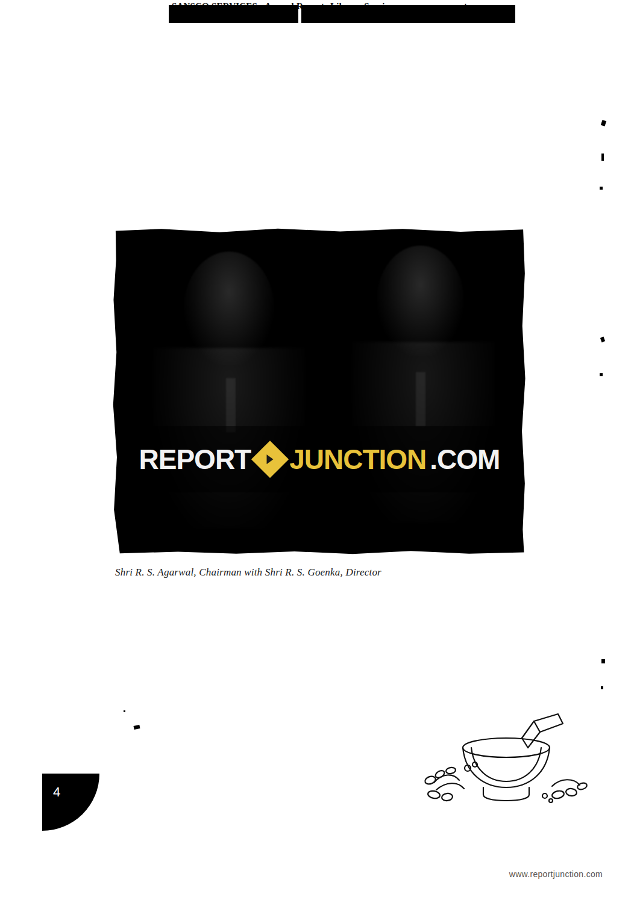SANSCO SERVICES - Annual Reports Library Services - www.sansco.net
REPORT JUNCTION.COM
Shri R. S. Agarwal, Chairman with Shri R. S. Goenka, Director
4
www.reportjunction.com